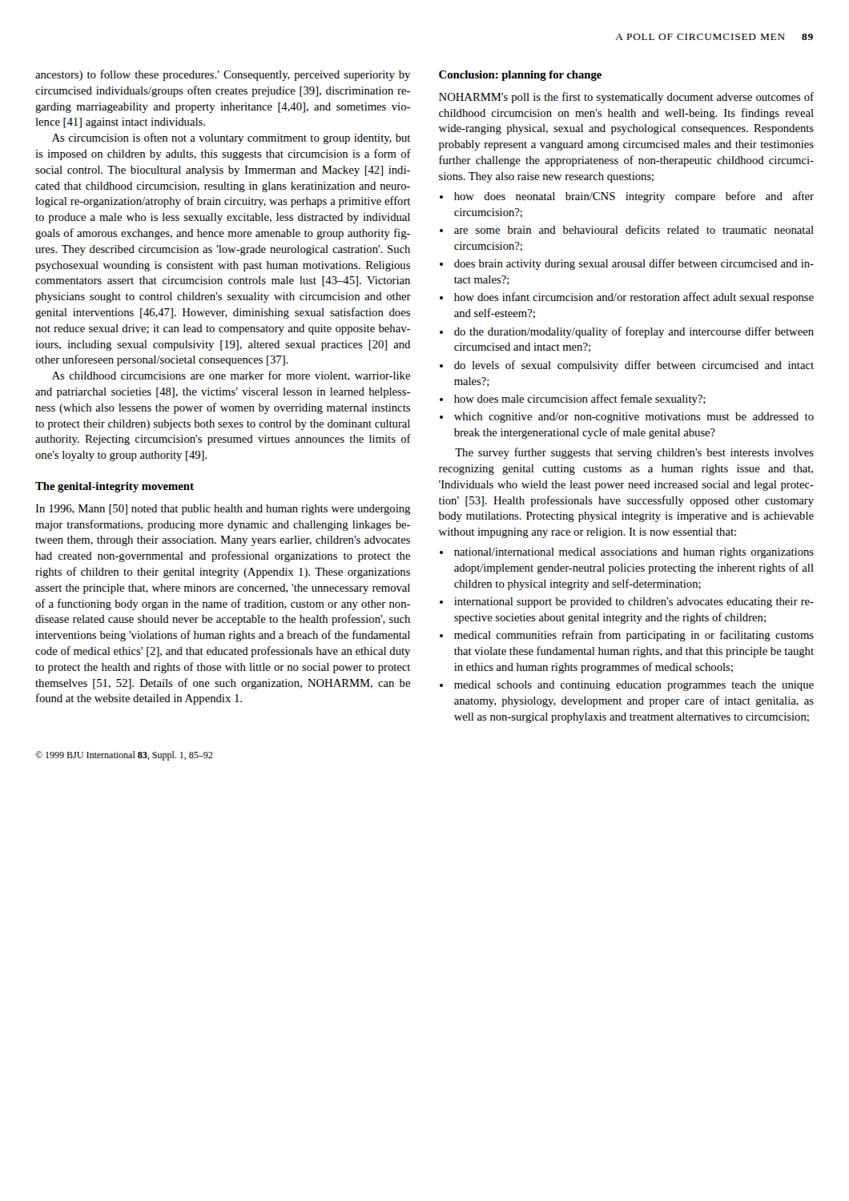A POLL OF CIRCUMCISED MEN 89
ancestors) to follow these procedures.' Consequently, perceived superiority by circumcised individuals/groups often creates prejudice [39], discrimination regarding marriageability and property inheritance [4,40], and sometimes violence [41] against intact individuals.
As circumcision is often not a voluntary commitment to group identity, but is imposed on children by adults, this suggests that circumcision is a form of social control. The biocultural analysis by Immerman and Mackey [42] indicated that childhood circumcision, resulting in glans keratinization and neurological re-organization/atrophy of brain circuitry, was perhaps a primitive effort to produce a male who is less sexually excitable, less distracted by individual goals of amorous exchanges, and hence more amenable to group authority figures. They described circumcision as 'low-grade neurological castration'. Such psychosexual wounding is consistent with past human motivations. Religious commentators assert that circumcision controls male lust [43–45]. Victorian physicians sought to control children's sexuality with circumcision and other genital interventions [46,47]. However, diminishing sexual satisfaction does not reduce sexual drive; it can lead to compensatory and quite opposite behaviours, including sexual compulsivity [19], altered sexual practices [20] and other unforeseen personal/societal consequences [37].
As childhood circumcisions are one marker for more violent, warrior-like and patriarchal societies [48], the victims' visceral lesson in learned helplessness (which also lessens the power of women by overriding maternal instincts to protect their children) subjects both sexes to control by the dominant cultural authority. Rejecting circumcision's presumed virtues announces the limits of one's loyalty to group authority [49].
The genital-integrity movement
In 1996, Mann [50] noted that public health and human rights were undergoing major transformations, producing more dynamic and challenging linkages between them, through their association. Many years earlier, children's advocates had created non-governmental and professional organizations to protect the rights of children to their genital integrity (Appendix 1). These organizations assert the principle that, where minors are concerned, 'the unnecessary removal of a functioning body organ in the name of tradition, custom or any other non-disease related cause should never be acceptable to the health profession', such interventions being 'violations of human rights and a breach of the fundamental code of medical ethics' [2], and that educated professionals have an ethical duty to protect the health and rights of those with little or no social power to protect themselves [51, 52]. Details of one such organization, NOHARMM, can be found at the website detailed in Appendix 1.
Conclusion: planning for change
NOHARMM's poll is the first to systematically document adverse outcomes of childhood circumcision on men's health and well-being. Its findings reveal wide-ranging physical, sexual and psychological consequences. Respondents probably represent a vanguard among circumcised males and their testimonies further challenge the appropriateness of non-therapeutic childhood circumcisions. They also raise new research questions;
how does neonatal brain/CNS integrity compare before and after circumcision?;
are some brain and behavioural deficits related to traumatic neonatal circumcision?;
does brain activity during sexual arousal differ between circumcised and intact males?;
how does infant circumcision and/or restoration affect adult sexual response and self-esteem?;
do the duration/modality/quality of foreplay and intercourse differ between circumcised and intact men?;
do levels of sexual compulsivity differ between circumcised and intact males?;
how does male circumcision affect female sexuality?;
which cognitive and/or non-cognitive motivations must be addressed to break the intergenerational cycle of male genital abuse?
The survey further suggests that serving children's best interests involves recognizing genital cutting customs as a human rights issue and that, 'Individuals who wield the least power need increased social and legal protection' [53]. Health professionals have successfully opposed other customary body mutilations. Protecting physical integrity is imperative and is achievable without impugning any race or religion. It is now essential that:
national/international medical associations and human rights organizations adopt/implement gender-neutral policies protecting the inherent rights of all children to physical integrity and self-determination;
international support be provided to children's advocates educating their respective societies about genital integrity and the rights of children;
medical communities refrain from participating in or facilitating customs that violate these fundamental human rights, and that this principle be taught in ethics and human rights programmes of medical schools;
medical schools and continuing education programmes teach the unique anatomy, physiology, development and proper care of intact genitalia, as well as non-surgical prophylaxis and treatment alternatives to circumcision;
© 1999 BJU International 83, Suppl. 1, 85–92